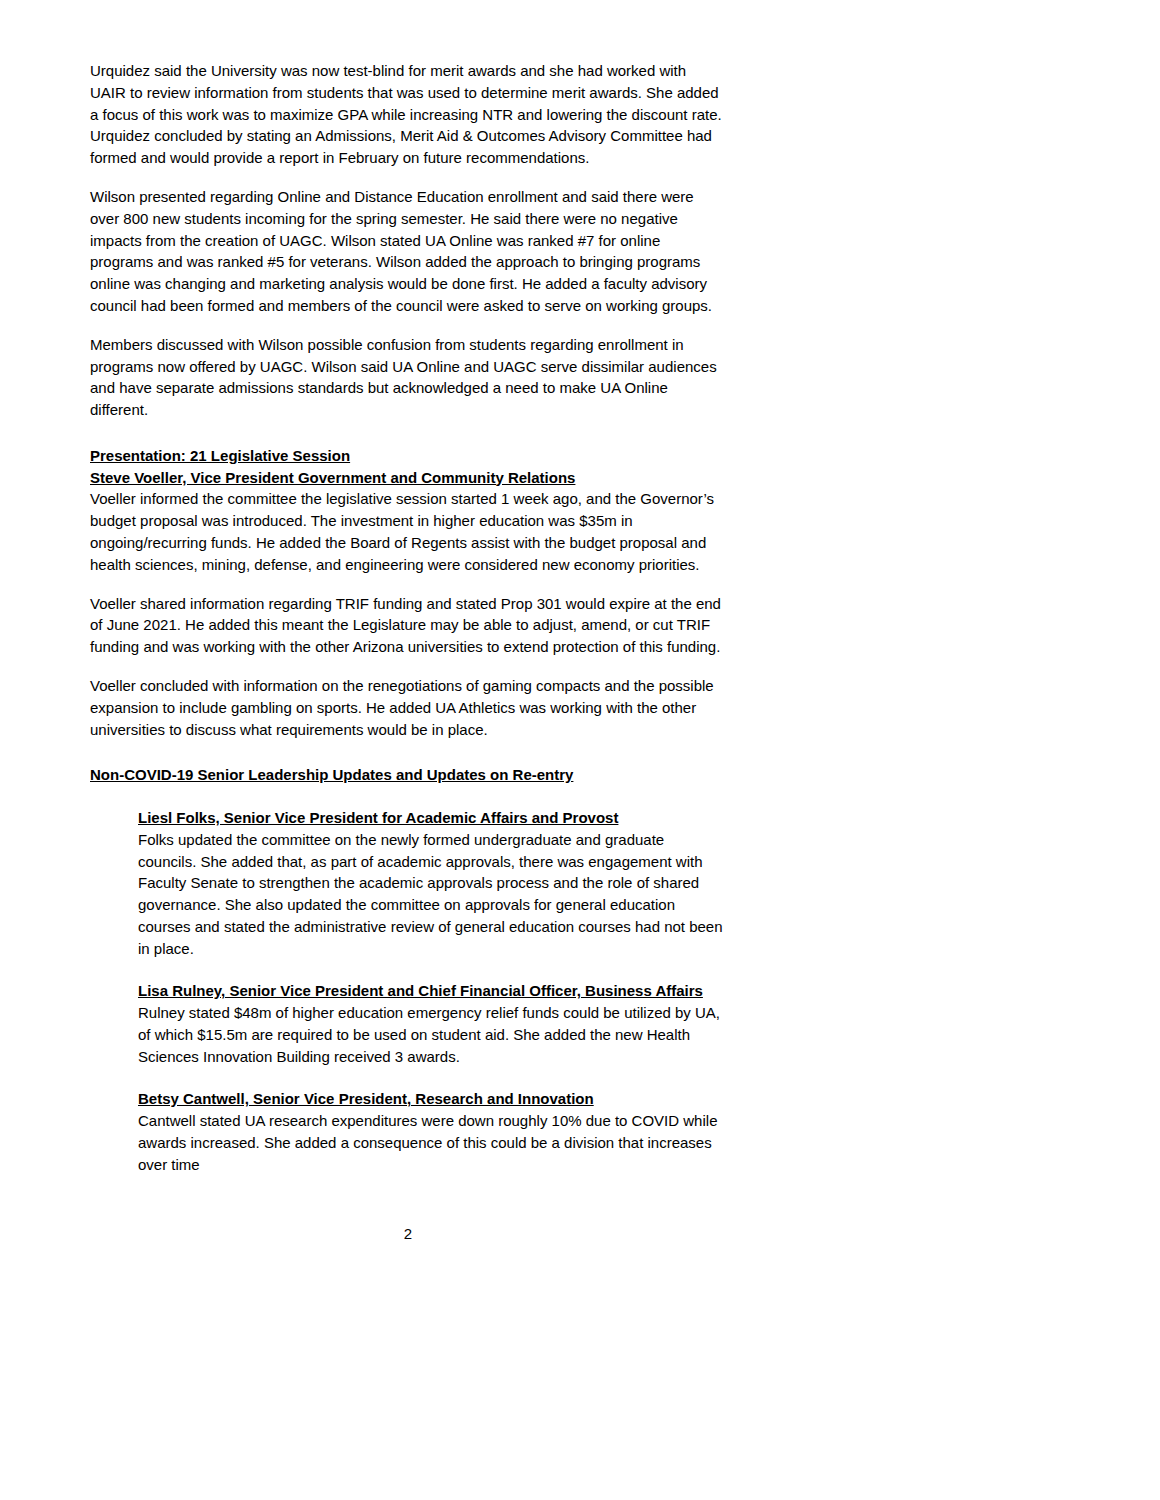Urquidez said the University was now test-blind for merit awards and she had worked with UAIR to review information from students that was used to determine merit awards. She added a focus of this work was to maximize GPA while increasing NTR and lowering the discount rate. Urquidez concluded by stating an Admissions, Merit Aid & Outcomes Advisory Committee had formed and would provide a report in February on future recommendations.
Wilson presented regarding Online and Distance Education enrollment and said there were over 800 new students incoming for the spring semester. He said there were no negative impacts from the creation of UAGC. Wilson stated UA Online was ranked #7 for online programs and was ranked #5 for veterans. Wilson added the approach to bringing programs online was changing and marketing analysis would be done first. He added a faculty advisory council had been formed and members of the council were asked to serve on working groups.
Members discussed with Wilson possible confusion from students regarding enrollment in programs now offered by UAGC. Wilson said UA Online and UAGC serve dissimilar audiences and have separate admissions standards but acknowledged a need to make UA Online different.
Presentation: 21 Legislative Session
Steve Voeller, Vice President Government and Community Relations
Voeller informed the committee the legislative session started 1 week ago, and the Governor’s budget proposal was introduced. The investment in higher education was $35m in ongoing/recurring funds. He added the Board of Regents assist with the budget proposal and health sciences, mining, defense, and engineering were considered new economy priorities.
Voeller shared information regarding TRIF funding and stated Prop 301 would expire at the end of June 2021. He added this meant the Legislature may be able to adjust, amend, or cut TRIF funding and was working with the other Arizona universities to extend protection of this funding.
Voeller concluded with information on the renegotiations of gaming compacts and the possible expansion to include gambling on sports. He added UA Athletics was working with the other universities to discuss what requirements would be in place.
Non-COVID-19 Senior Leadership Updates and Updates on Re-entry
Liesl Folks, Senior Vice President for Academic Affairs and Provost
Folks updated the committee on the newly formed undergraduate and graduate councils. She added that, as part of academic approvals, there was engagement with Faculty Senate to strengthen the academic approvals process and the role of shared governance. She also updated the committee on approvals for general education courses and stated the administrative review of general education courses had not been in place.
Lisa Rulney, Senior Vice President and Chief Financial Officer, Business Affairs
Rulney stated $48m of higher education emergency relief funds could be utilized by UA, of which $15.5m are required to be used on student aid. She added the new Health Sciences Innovation Building received 3 awards.
Betsy Cantwell, Senior Vice President, Research and Innovation
Cantwell stated UA research expenditures were down roughly 10% due to COVID while awards increased. She added a consequence of this could be a division that increases over time
2